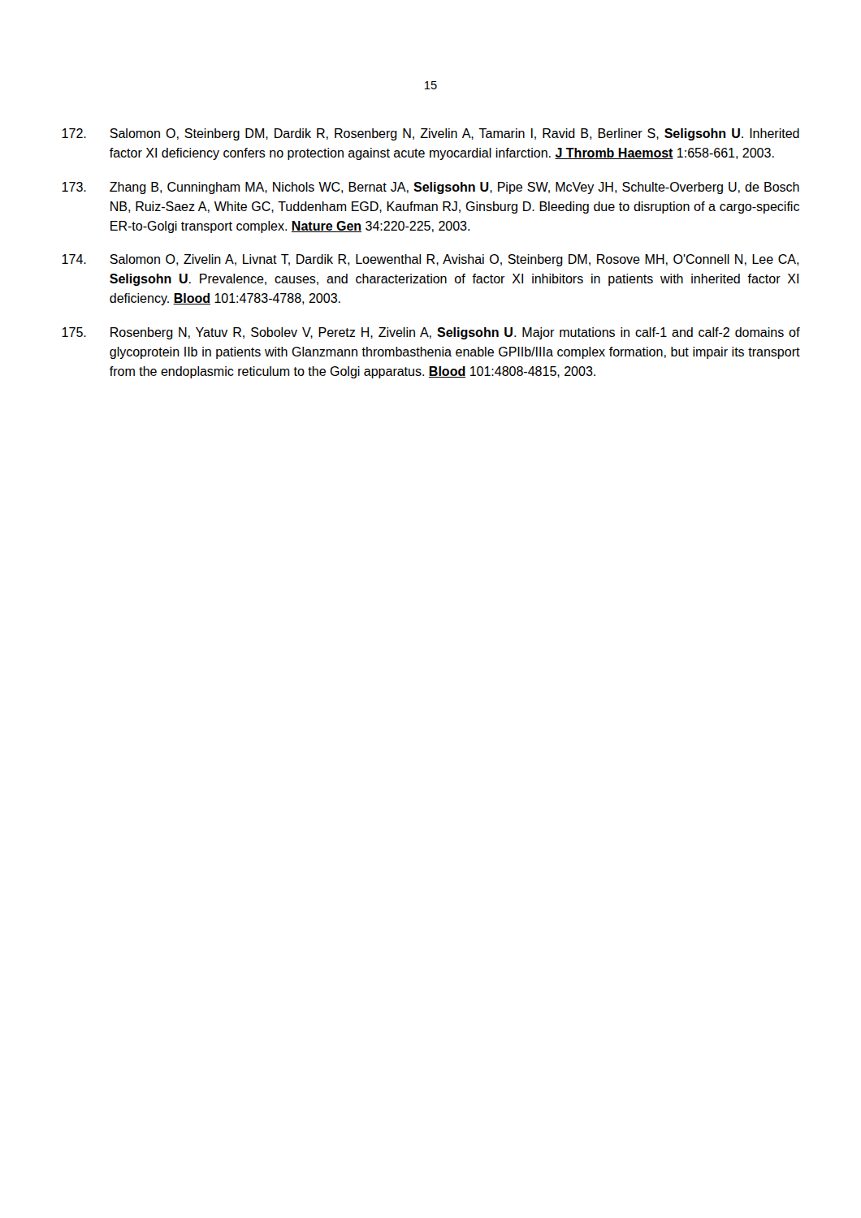15
172. Salomon O, Steinberg DM, Dardik R, Rosenberg N, Zivelin A, Tamarin I, Ravid B, Berliner S, Seligsohn U. Inherited factor XI deficiency confers no protection against acute myocardial infarction. J Thromb Haemost 1:658-661, 2003.
173. Zhang B, Cunningham MA, Nichols WC, Bernat JA, Seligsohn U, Pipe SW, McVey JH, Schulte-Overberg U, de Bosch NB, Ruiz-Saez A, White GC, Tuddenham EGD, Kaufman RJ, Ginsburg D. Bleeding due to disruption of a cargo-specific ER-to-Golgi transport complex. Nature Gen 34:220-225, 2003.
174. Salomon O, Zivelin A, Livnat T, Dardik R, Loewenthal R, Avishai O, Steinberg DM, Rosove MH, O'Connell N, Lee CA, Seligsohn U. Prevalence, causes, and characterization of factor XI inhibitors in patients with inherited factor XI deficiency. Blood 101:4783-4788, 2003.
175. Rosenberg N, Yatuv R, Sobolev V, Peretz H, Zivelin A, Seligsohn U. Major mutations in calf-1 and calf-2 domains of glycoprotein IIb in patients with Glanzmann thrombasthenia enable GPIIb/IIIa complex formation, but impair its transport from the endoplasmic reticulum to the Golgi apparatus. Blood 101:4808-4815, 2003.